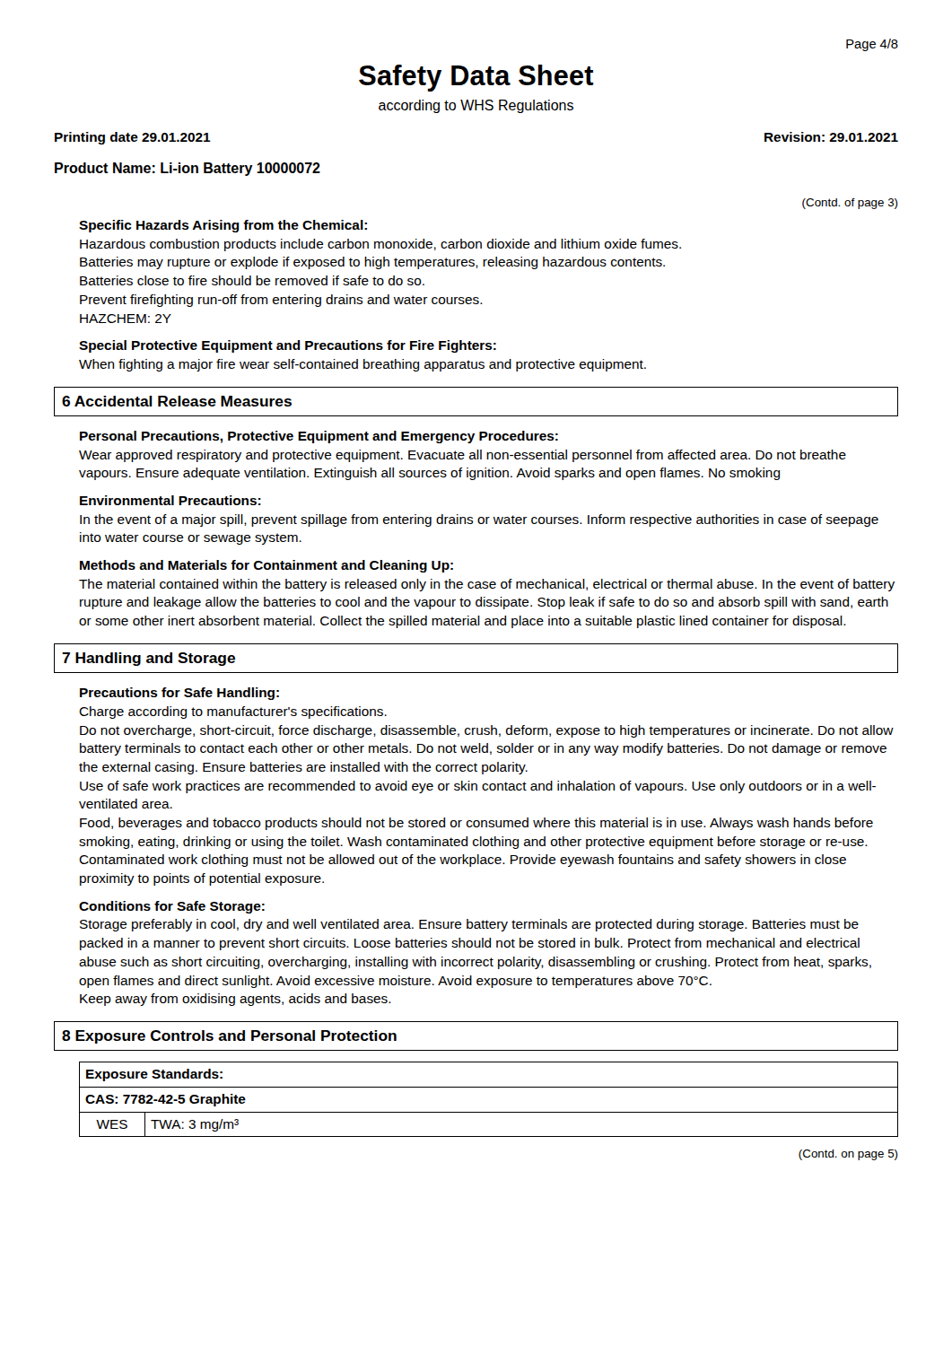Page 4/8
Safety Data Sheet
according to WHS Regulations
Printing date 29.01.2021 Revision: 29.01.2021
Product Name: Li-ion Battery 10000072
(Contd. of page 3)
Specific Hazards Arising from the Chemical:
Hazardous combustion products include carbon monoxide, carbon dioxide and lithium oxide fumes.
Batteries may rupture or explode if exposed to high temperatures, releasing hazardous contents.
Batteries close to fire should be removed if safe to do so.
Prevent firefighting run-off from entering drains and water courses.
HAZCHEM: 2Y
Special Protective Equipment and Precautions for Fire Fighters:
When fighting a major fire wear self-contained breathing apparatus and protective equipment.
6 Accidental Release Measures
Personal Precautions, Protective Equipment and Emergency Procedures:
Wear approved respiratory and protective equipment. Evacuate all non-essential personnel from affected area. Do not breathe vapours. Ensure adequate ventilation. Extinguish all sources of ignition. Avoid sparks and open flames. No smoking
Environmental Precautions:
In the event of a major spill, prevent spillage from entering drains or water courses. Inform respective authorities in case of seepage into water course or sewage system.
Methods and Materials for Containment and Cleaning Up:
The material contained within the battery is released only in the case of mechanical, electrical or thermal abuse. In the event of battery rupture and leakage allow the batteries to cool and the vapour to dissipate. Stop leak if safe to do so and absorb spill with sand, earth or some other inert absorbent material. Collect the spilled material and place into a suitable plastic lined container for disposal.
7 Handling and Storage
Precautions for Safe Handling:
Charge according to manufacturer's specifications.
Do not overcharge, short-circuit, force discharge, disassemble, crush, deform, expose to high temperatures or incinerate. Do not allow battery terminals to contact each other or other metals. Do not weld, solder or in any way modify batteries. Do not damage or remove the external casing. Ensure batteries are installed with the correct polarity.
Use of safe work practices are recommended to avoid eye or skin contact and inhalation of vapours. Use only outdoors or in a well-ventilated area.
Food, beverages and tobacco products should not be stored or consumed where this material is in use. Always wash hands before smoking, eating, drinking or using the toilet. Wash contaminated clothing and other protective equipment before storage or re-use. Contaminated work clothing must not be allowed out of the workplace. Provide eyewash fountains and safety showers in close proximity to points of potential exposure.
Conditions for Safe Storage:
Storage preferably in cool, dry and well ventilated area. Ensure battery terminals are protected during storage. Batteries must be packed in a manner to prevent short circuits. Loose batteries should not be stored in bulk. Protect from mechanical and electrical abuse such as short circuiting, overcharging, installing with incorrect polarity, disassembling or crushing. Protect from heat, sparks, open flames and direct sunlight. Avoid excessive moisture. Avoid exposure to temperatures above 70°C.
Keep away from oxidising agents, acids and bases.
8 Exposure Controls and Personal Protection
| Exposure Standards: |
| CAS: 7782-42-5 Graphite |
| WES | TWA: 3 mg/m³ |
(Contd. on page 5)